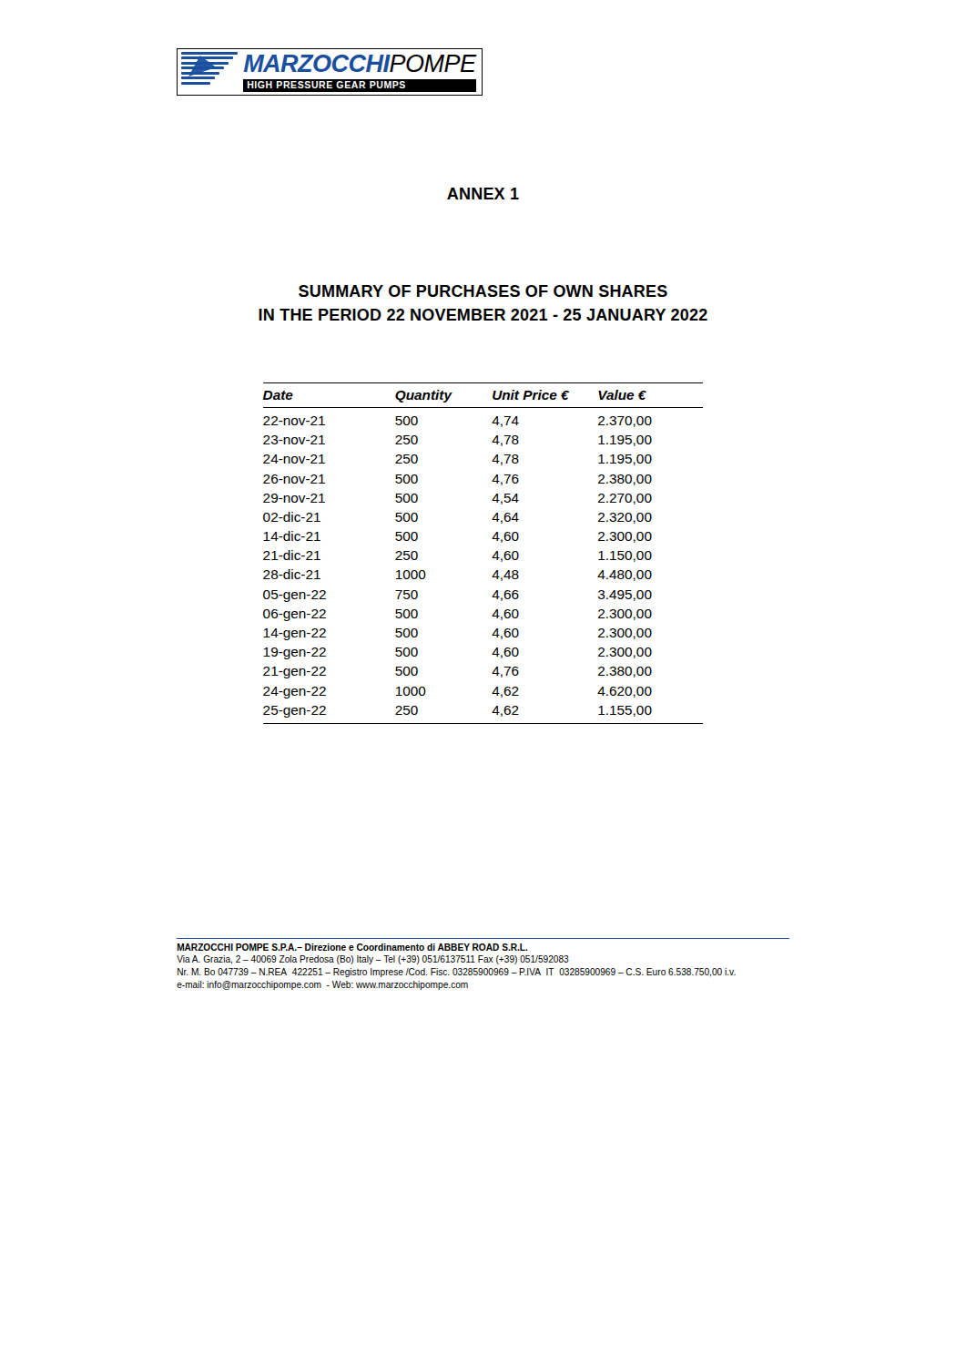MARZOCCHI POMPE
HIGH PRESSURE GEAR PUMPS
ANNEX 1
SUMMARY OF PURCHASES OF OWN SHARES
IN THE PERIOD 22 NOVEMBER 2021 - 25 JANUARY 2022
| Date | Quantity | Unit Price € | Value € |
| --- | --- | --- | --- |
| 22-nov-21 | 500 | 4,74 | 2.370,00 |
| 23-nov-21 | 250 | 4,78 | 1.195,00 |
| 24-nov-21 | 250 | 4,78 | 1.195,00 |
| 26-nov-21 | 500 | 4,76 | 2.380,00 |
| 29-nov-21 | 500 | 4,54 | 2.270,00 |
| 02-dic-21 | 500 | 4,64 | 2.320,00 |
| 14-dic-21 | 500 | 4,60 | 2.300,00 |
| 21-dic-21 | 250 | 4,60 | 1.150,00 |
| 28-dic-21 | 1000 | 4,48 | 4.480,00 |
| 05-gen-22 | 750 | 4,66 | 3.495,00 |
| 06-gen-22 | 500 | 4,60 | 2.300,00 |
| 14-gen-22 | 500 | 4,60 | 2.300,00 |
| 19-gen-22 | 500 | 4,60 | 2.300,00 |
| 21-gen-22 | 500 | 4,76 | 2.380,00 |
| 24-gen-22 | 1000 | 4,62 | 4.620,00 |
| 25-gen-22 | 250 | 4,62 | 1.155,00 |
MARZOCCHI POMPE S.P.A.– Direzione e Coordinamento di ABBEY ROAD S.R.L.
Via A. Grazia, 2 – 40069 Zola Predosa (Bo) Italy – Tel (+39) 051/6137511 Fax (+39) 051/592083
Nr. M. Bo 047739 – N.REA 422251 – Registro Imprese /Cod. Fisc. 03285900969 – P.IVA IT 03285900969 – C.S. Euro 6.538.750,00 i.v.
e-mail: info@marzocchipompe.com - Web: www.marzocchipompe.com